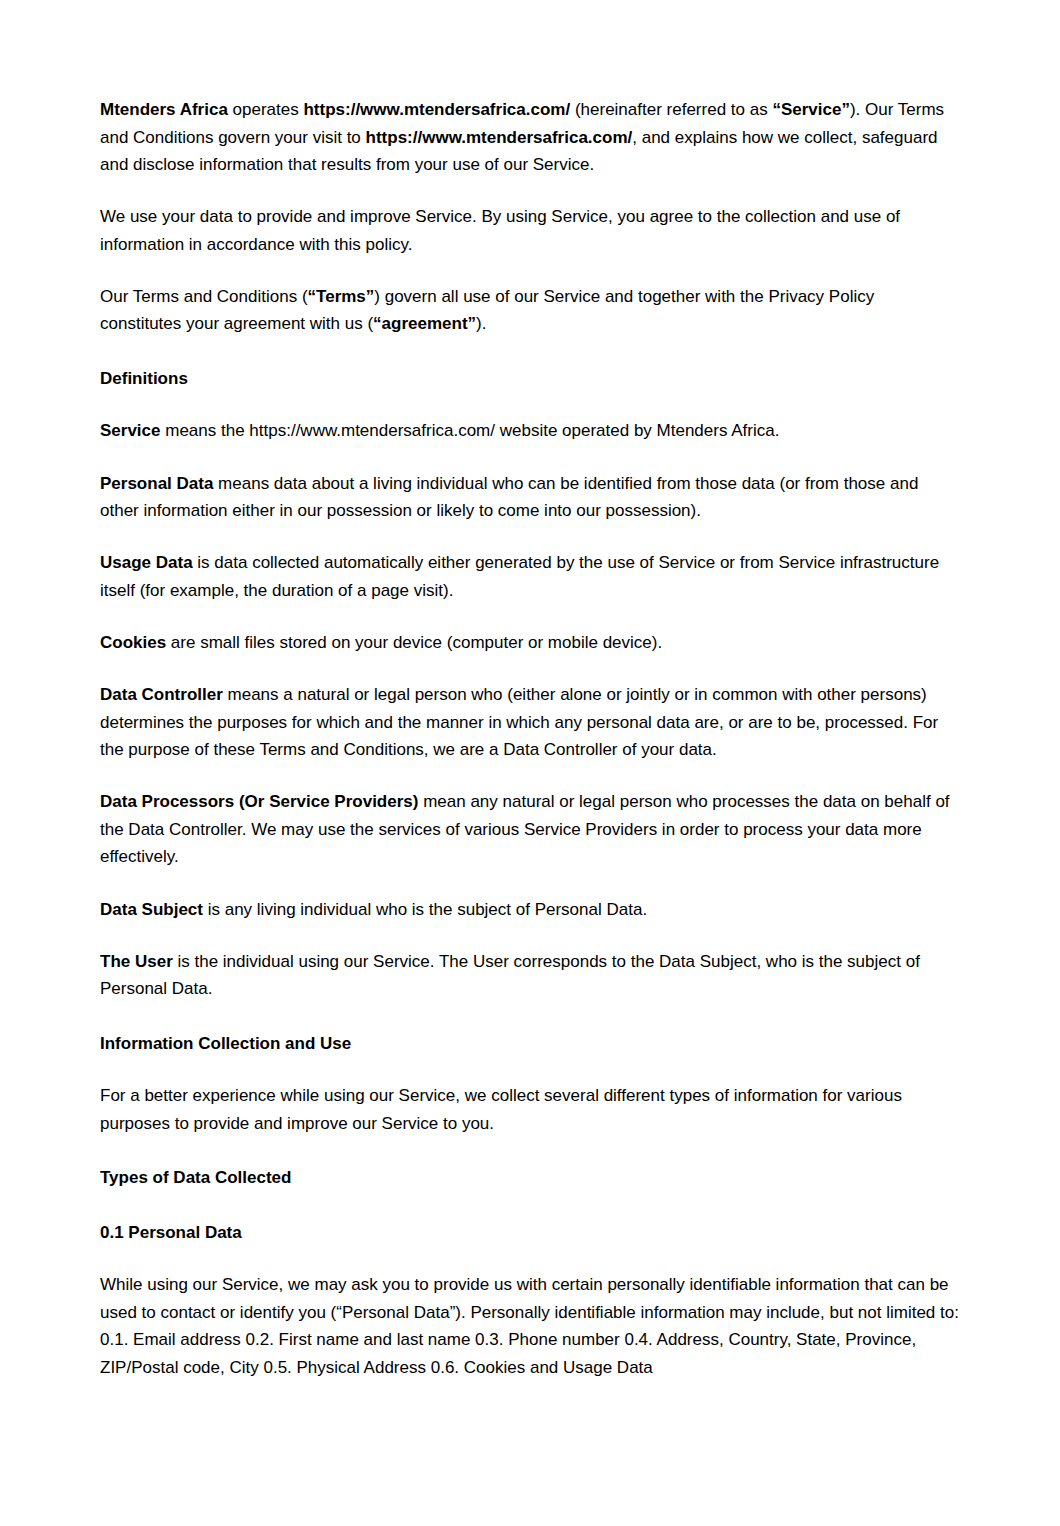Mtenders Africa operates https://www.mtendersafrica.com/ (hereinafter referred to as “Service”). Our Terms and Conditions govern your visit to https://www.mtendersafrica.com/, and explains how we collect, safeguard and disclose information that results from your use of our Service.
We use your data to provide and improve Service. By using Service, you agree to the collection and use of information in accordance with this policy.
Our Terms and Conditions (“Terms”) govern all use of our Service and together with the Privacy Policy constitutes your agreement with us (“agreement”).
Definitions
Service means the https://www.mtendersafrica.com/ website operated by Mtenders Africa.
Personal Data means data about a living individual who can be identified from those data (or from those and other information either in our possession or likely to come into our possession).
Usage Data is data collected automatically either generated by the use of Service or from Service infrastructure itself (for example, the duration of a page visit).
Cookies are small files stored on your device (computer or mobile device).
Data Controller means a natural or legal person who (either alone or jointly or in common with other persons) determines the purposes for which and the manner in which any personal data are, or are to be, processed. For the purpose of these Terms and Conditions, we are a Data Controller of your data.
Data Processors (Or Service Providers) mean any natural or legal person who processes the data on behalf of the Data Controller. We may use the services of various Service Providers in order to process your data more effectively.
Data Subject is any living individual who is the subject of Personal Data.
The User is the individual using our Service. The User corresponds to the Data Subject, who is the subject of Personal Data.
Information Collection and Use
For a better experience while using our Service, we collect several different types of information for various purposes to provide and improve our Service to you.
Types of Data Collected
0.1 Personal Data
While using our Service, we may ask you to provide us with certain personally identifiable information that can be used to contact or identify you (“Personal Data”). Personally identifiable information may include, but not limited to: 0.1. Email address 0.2. First name and last name 0.3. Phone number 0.4. Address, Country, State, Province, ZIP/Postal code, City 0.5. Physical Address 0.6. Cookies and Usage Data